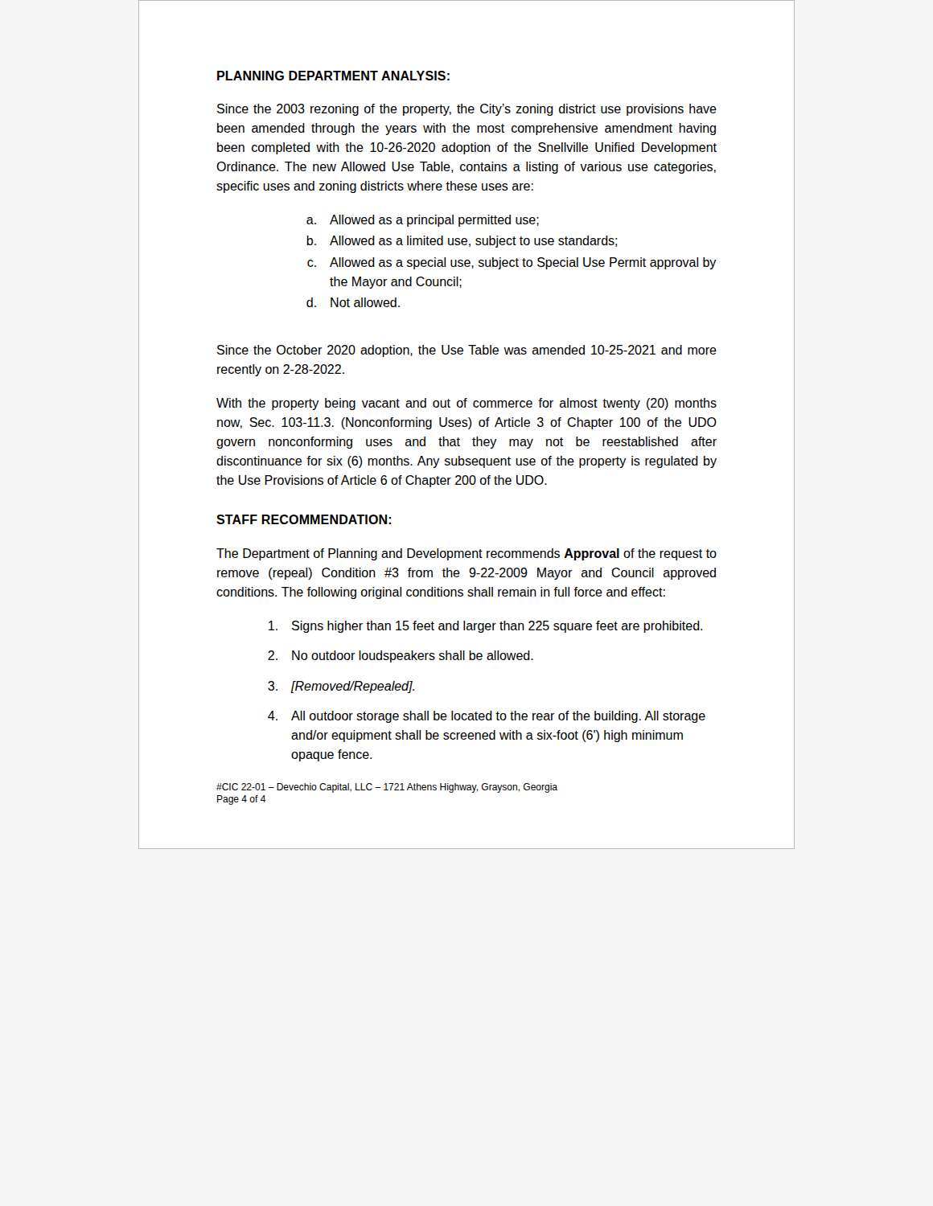PLANNING DEPARTMENT ANALYSIS:
Since the 2003 rezoning of the property, the City’s zoning district use provisions have been amended through the years with the most comprehensive amendment having been completed with the 10-26-2020 adoption of the Snellville Unified Development Ordinance. The new Allowed Use Table, contains a listing of various use categories, specific uses and zoning districts where these uses are:
Allowed as a principal permitted use;
Allowed as a limited use, subject to use standards;
Allowed as a special use, subject to Special Use Permit approval by the Mayor and Council;
Not allowed.
Since the October 2020 adoption, the Use Table was amended 10-25-2021 and more recently on 2-28-2022.
With the property being vacant and out of commerce for almost twenty (20) months now, Sec. 103-11.3. (Nonconforming Uses) of Article 3 of Chapter 100 of the UDO govern nonconforming uses and that they may not be reestablished after discontinuance for six (6) months. Any subsequent use of the property is regulated by the Use Provisions of Article 6 of Chapter 200 of the UDO.
STAFF RECOMMENDATION:
The Department of Planning and Development recommends Approval of the request to remove (repeal) Condition #3 from the 9-22-2009 Mayor and Council approved conditions. The following original conditions shall remain in full force and effect:
Signs higher than 15 feet and larger than 225 square feet are prohibited.
No outdoor loudspeakers shall be allowed.
[Removed/Repealed].
All outdoor storage shall be located to the rear of the building. All storage and/or equipment shall be screened with a six-foot (6') high minimum opaque fence.
#CIC 22-01 – Devechio Capital, LLC – 1721 Athens Highway, Grayson, Georgia
Page 4 of 4